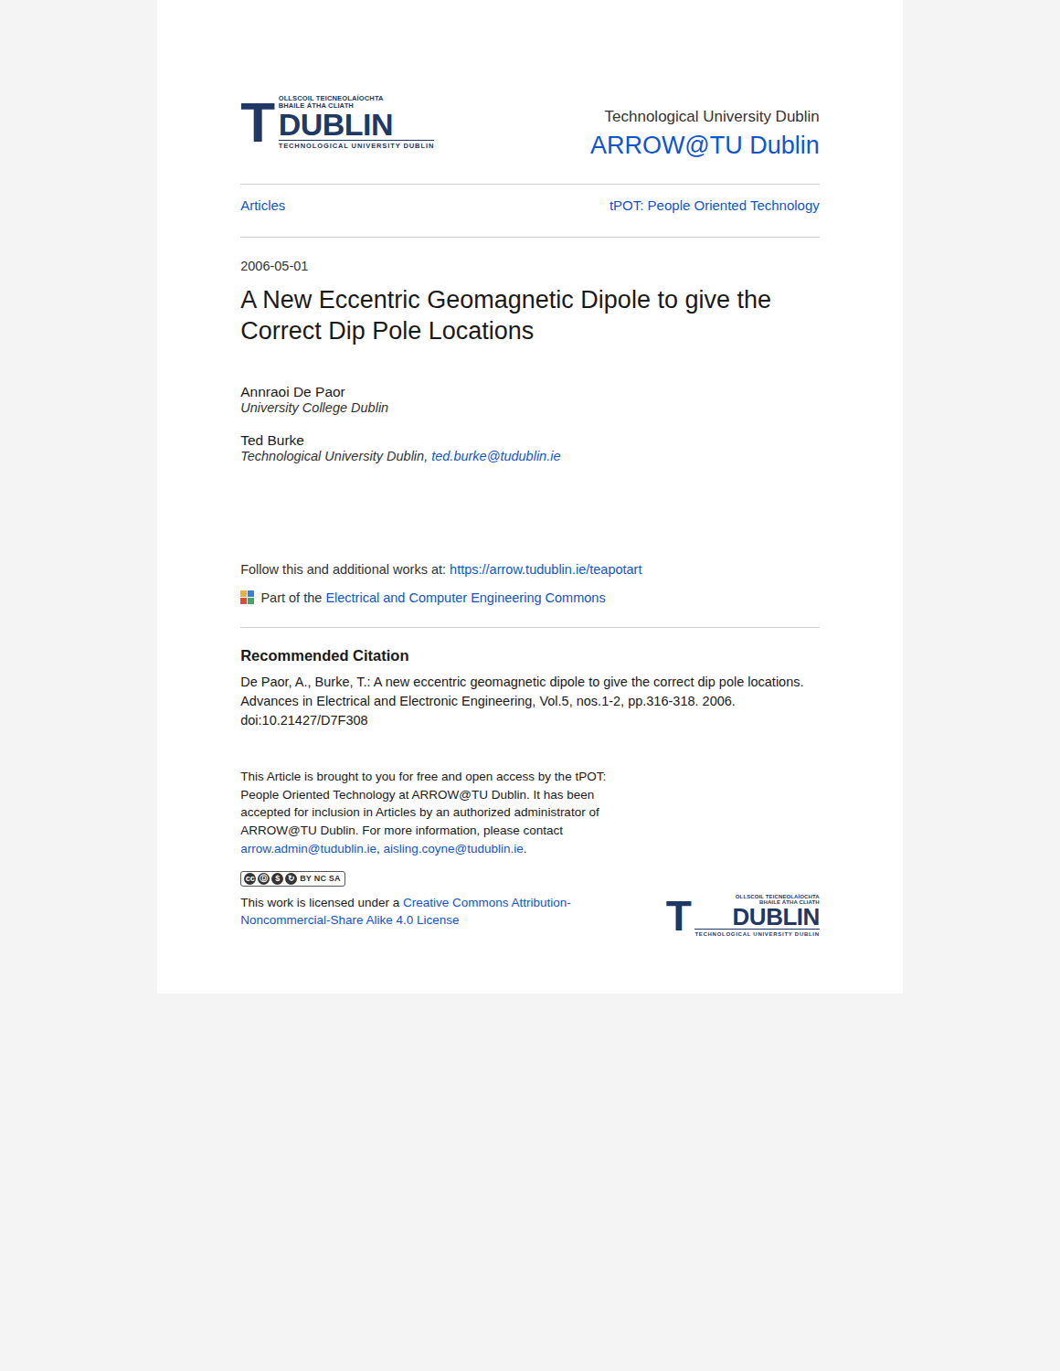T
Ollscoil Teicneolaíochta
Bhaile Átha Cliath
DUBLIN
Technological University Dublin
Technological University Dublin
ARROW@TU Dublin
Articles
tPOT: People Oriented Technology
2006-05-01
A New Eccentric Geomagnetic Dipole to give the Correct Dip Pole Locations
Annraoi De Paor
University College Dublin
Ted Burke
Technological University Dublin, ted.burke@tudublin.ie
Follow this and additional works at: https://arrow.tudublin.ie/teapotart
Part of the Electrical and Computer Engineering Commons
Recommended Citation
De Paor, A., Burke, T.: A new eccentric geomagnetic dipole to give the correct dip pole locations. Advances in Electrical and Electronic Engineering, Vol.5, nos.1-2, pp.316-318. 2006. doi:10.21427/D7F308
This Article is brought to you for free and open access by the tPOT: People Oriented Technology at ARROW@TU Dublin. It has been accepted for inclusion in Articles by an authorized administrator of ARROW@TU Dublin. For more information, please contact arrow.admin@tudublin.ie, aisling.coyne@tudublin.ie.
cc Ⓓ $ ↻ BY NC SA
This work is licensed under a Creative Commons Attribution-Noncommercial-Share Alike 4.0 License
T
Ollscoil Teicneolaíochta
Bhaile Átha Cliath
DUBLIN
Technological University Dublin